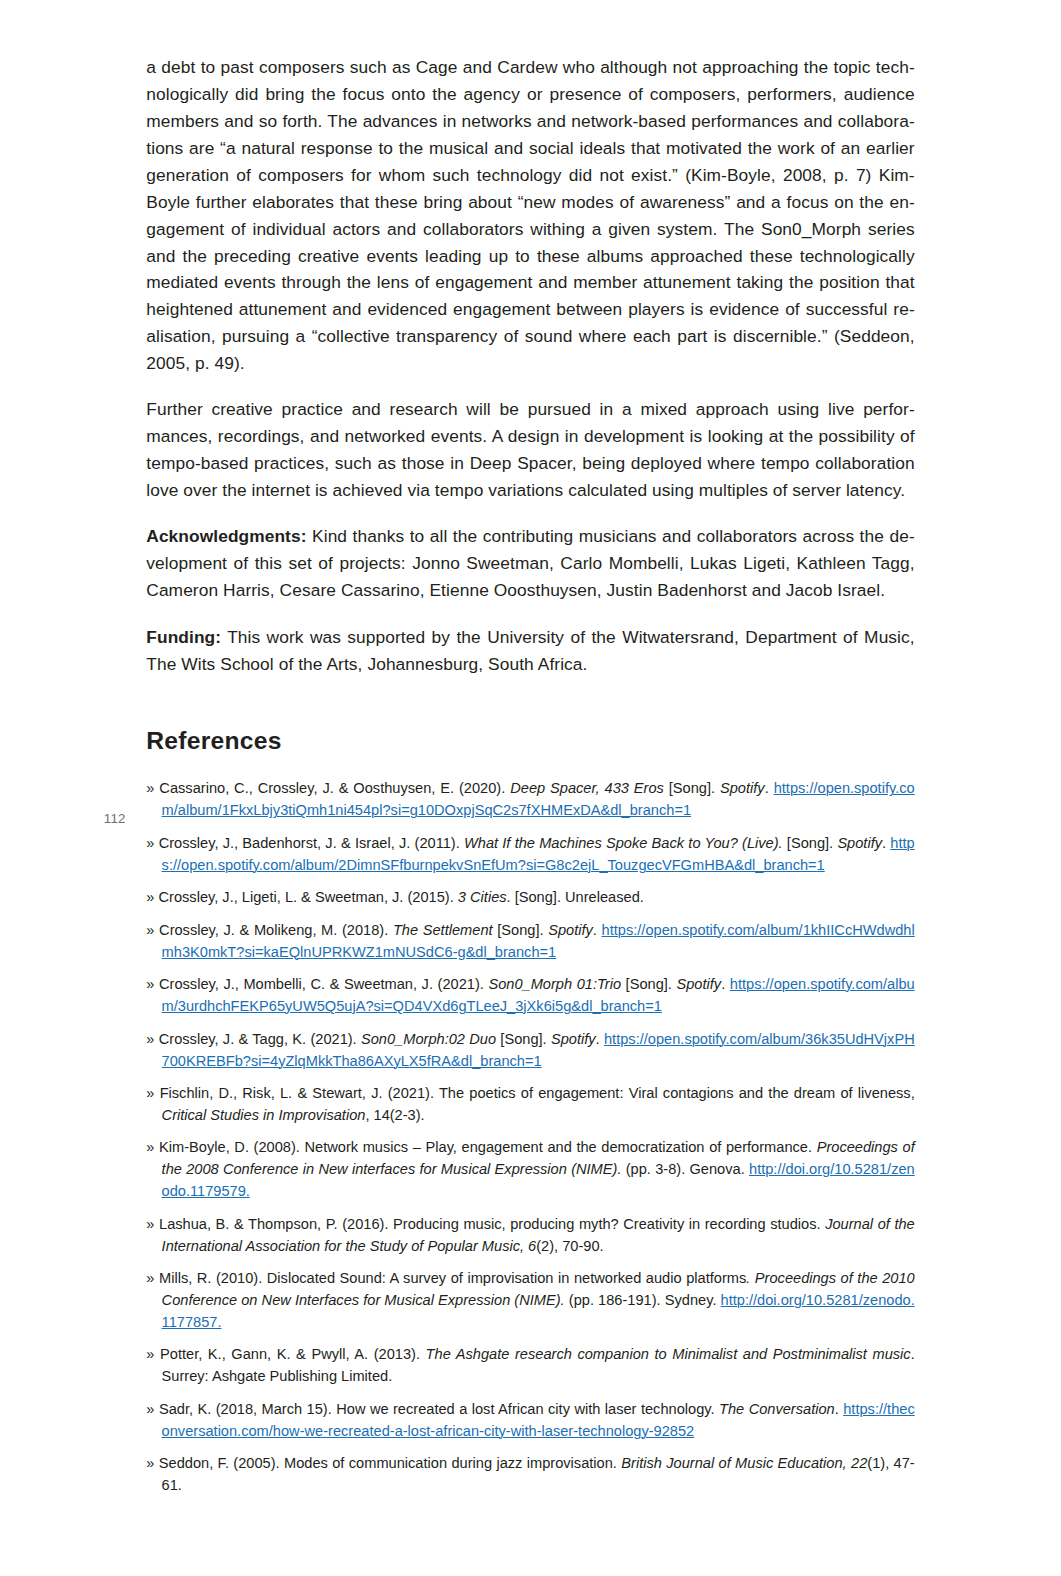a debt to past composers such as Cage and Cardew who although not approaching the topic technologically did bring the focus onto the agency or presence of composers, performers, audience members and so forth. The advances in networks and network-based performances and collaborations are “a natural response to the musical and social ideals that motivated the work of an earlier generation of composers for whom such technology did not exist.” (Kim-Boyle, 2008, p. 7) Kim-Boyle further elaborates that these bring about “new modes of awareness” and a focus on the engagement of individual actors and collaborators withing a given system. The Son0_Morph series and the preceding creative events leading up to these albums approached these technologically mediated events through the lens of engagement and member attunement taking the position that heightened attunement and evidenced engagement between players is evidence of successful realisation, pursuing a “collective transparency of sound where each part is discernible.” (Seddeon, 2005, p. 49).
Further creative practice and research will be pursued in a mixed approach using live performances, recordings, and networked events. A design in development is looking at the possibility of tempo-based practices, such as those in Deep Spacer, being deployed where tempo collaboration love over the internet is achieved via tempo variations calculated using multiples of server latency.
Acknowledgments: Kind thanks to all the contributing musicians and collaborators across the development of this set of projects: Jonno Sweetman, Carlo Mombelli, Lukas Ligeti, Kathleen Tagg, Cameron Harris, Cesare Cassarino, Etienne Ooosthuysen, Justin Badenhorst and Jacob Israel.
Funding: This work was supported by the University of the Witwatersrand, Department of Music, The Wits School of the Arts, Johannesburg, South Africa.
References
» Cassarino, C., Crossley, J. & Oosthuysen, E. (2020). Deep Spacer, 433 Eros [Song]. Spotify. https://open.spotify.com/album/1FkxLbjy3tiQmh1ni454pl?si=g10DOxpjSqC2s7fXHMExDA&dl_branch=1
» Crossley, J., Badenhorst, J. & Israel, J. (2011). What If the Machines Spoke Back to You? (Live). [Song]. Spotify. https://open.spotify.com/album/2DimnSFfburnpekvSnEfUm?si=G8c2ejL_TouzgecVFGmHBA&dl_branch=1
» Crossley, J., Ligeti, L. & Sweetman, J. (2015). 3 Cities. [Song]. Unreleased.
» Crossley, J. & Molikeng, M. (2018). The Settlement [Song]. Spotify. https://open.spotify.com/album/1khIICcHWdwdhlmh3K0mkT?si=kaEQlnUPRKWZ1mNUSdC6-g&dl_branch=1
» Crossley, J., Mombelli, C. & Sweetman, J. (2021). Son0_Morph 01:Trio [Song]. Spotify. https://open.spotify.com/album/3urdhchFEKP65yUW5Q5ujA?si=QD4VXd6gTLeeJ_3jXk6i5g&dl_branch=1
» Crossley, J. & Tagg, K. (2021). Son0_Morph:02 Duo [Song]. Spotify. https://open.spotify.com/album/36k35UdHVjxPH700KREBFb?si=4yZlqMkkTha86AXyLX5fRA&dl_branch=1
» Fischlin, D., Risk, L. & Stewart, J. (2021). The poetics of engagement: Viral contagions and the dream of liveness, Critical Studies in Improvisation, 14(2-3).
» Kim-Boyle, D. (2008). Network musics – Play, engagement and the democratization of performance. Proceedings of the 2008 Conference in New interfaces for Musical Expression (NIME). (pp. 3-8). Genova. http://doi.org/10.5281/zenodo.1179579.
» Lashua, B. & Thompson, P. (2016). Producing music, producing myth? Creativity in recording studios. Journal of the International Association for the Study of Popular Music, 6(2), 70-90.
» Mills, R. (2010). Dislocated Sound: A survey of improvisation in networked audio platforms. Proceedings of the 2010 Conference on New Interfaces for Musical Expression (NIME). (pp. 186-191). Sydney. http://doi.org/10.5281/zenodo.1177857.
» Potter, K., Gann, K. & Pwyll, A. (2013). The Ashgate research companion to Minimalist and Postminimalist music. Surrey: Ashgate Publishing Limited.
» Sadr, K. (2018, March 15). How we recreated a lost African city with laser technology. The Conversation. https://theconversation.com/how-we-recreated-a-lost-african-city-with-laser-technology-92852
» Seddon, F. (2005). Modes of communication during jazz improvisation. British Journal of Music Education, 22(1), 47- 61.
112